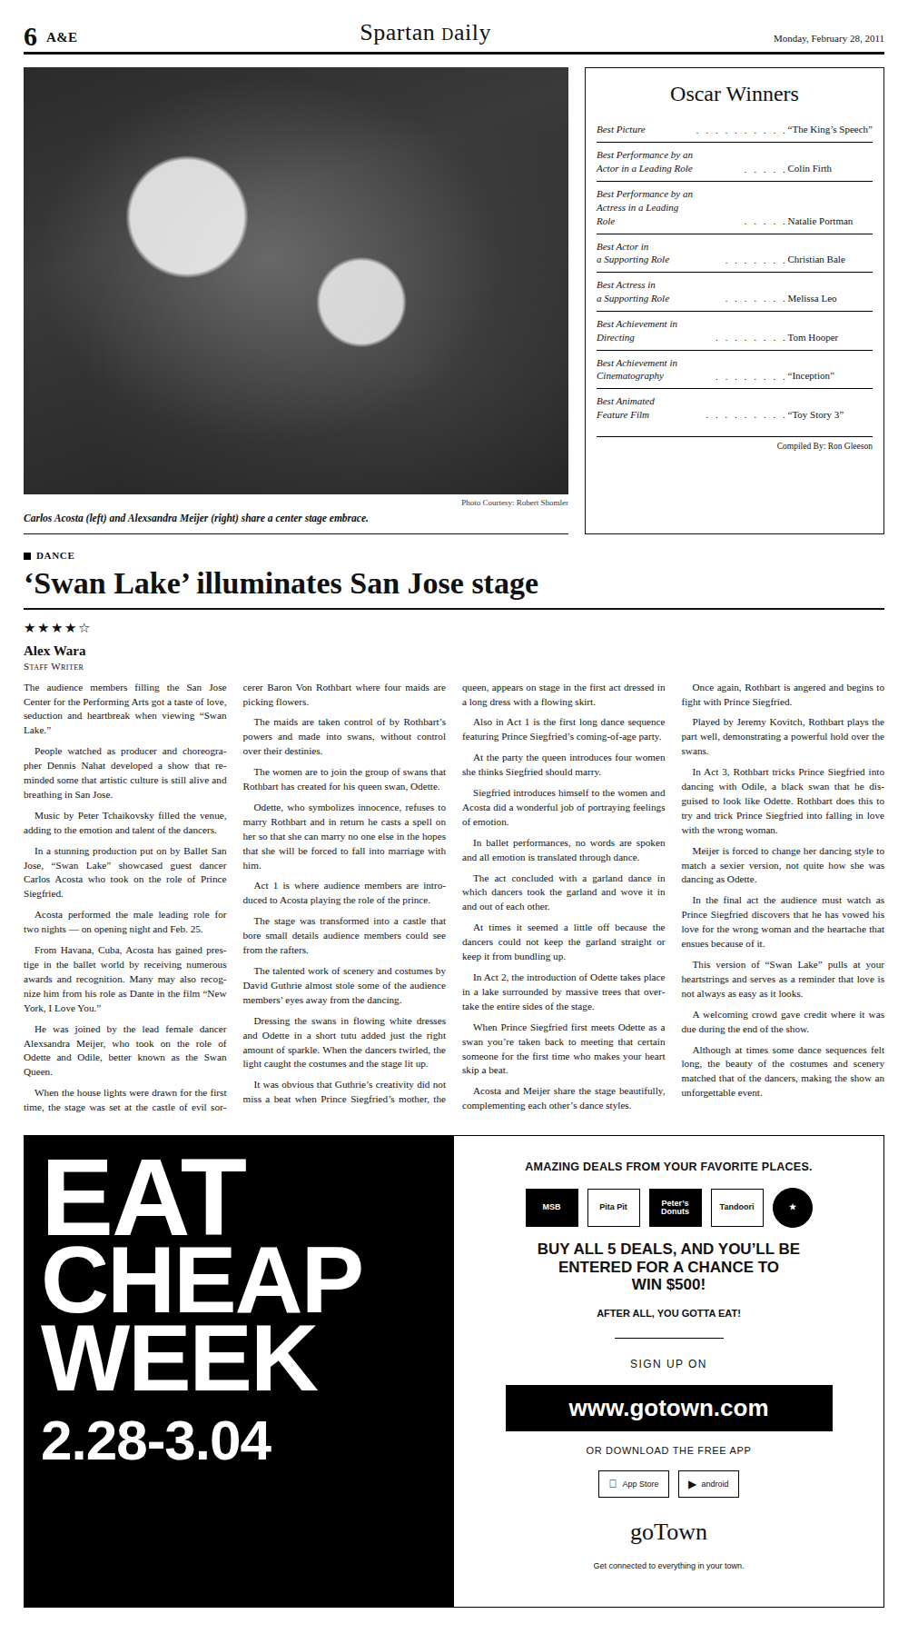6
A&E
Spartan Daily
Monday, February 28, 2011
Photo Courtesy: Robert Shomler
Carlos Acosta (left) and Alexsandra Meijer (right) share a center stage embrace.
Oscar Winners
| Best Picture | . . . . . . . . . . | “The King’s Speech” |
| Best Performance by an Actor in a Leading Role | . . . . . | Colin Firth |
| Best Performance by an Actress in a Leading Role | . . . . . | Natalie Portman |
| Best Actor in a Supporting Role | . . . . . . . | Christian Bale |
| Best Actress in a Supporting Role | . . . . . . . | Melissa Leo |
| Best Achievement in Directing | . . . . . . . . | Tom Hooper |
| Best Achievement in Cinematography | . . . . . . . . | “Inception” |
| Best Animated Feature Film | . . . . . . . . . | “Toy Story 3” |
Compiled By: Ron Gleeson
DANCE
‘Swan Lake’ illuminates San Jose stage
★★★★☆
Alex Wara
Staff Writer
The audience members filling the San Jose Center for the Performing Arts got a taste of love, seduction and heartbreak when viewing “Swan Lake.”
People watched as producer and choreographer Dennis Nahat developed a show that reminded some that artistic culture is still alive and breathing in San Jose.
Music by Peter Tchaikovsky filled the venue, adding to the emotion and talent of the dancers.
In a stunning production put on by Ballet San Jose, “Swan Lake” showcased guest dancer Carlos Acosta who took on the role of Prince Siegfried.
Acosta performed the male leading role for two nights — on opening night and Feb. 25.
From Havana, Cuba, Acosta has gained prestige in the ballet world by receiving numerous awards and recognition. Many may also recognize him from his role as Dante in the film “New York, I Love You.”
He was joined by the lead female dancer Alexsandra Meijer, who took on the role of Odette and Odile, better known as the Swan Queen.
When the house lights were drawn for the first time, the stage was set at the castle of evil sorcerer Baron Von Rothbart where four maids are picking flowers.
The maids are taken control of by Rothbart’s powers and made into swans, without control over their destinies.
The women are to join the group of swans that Rothbart has created for his queen swan, Odette.
Odette, who symbolizes innocence, refuses to marry Rothbart and in return he casts a spell on her so that she can marry no one else in the hopes that she will be forced to fall into marriage with him.
Act 1 is where audience members are introduced to Acosta playing the role of the prince.
The stage was transformed into a castle that bore small details audience members could see from the rafters.
The talented work of scenery and costumes by David Guthrie almost stole some of the audience members’ eyes away from the dancing.
Dressing the swans in flowing white dresses and Odette in a short tutu added just the right amount of sparkle. When the dancers twirled, the light caught the costumes and the stage lit up.
It was obvious that Guthrie’s creativity did not miss a beat when Prince Siegfried’s mother, the queen, appears on stage in the first act dressed in a long dress with a flowing skirt.
Also in Act 1 is the first long dance sequence featuring Prince Siegfried’s coming-of-age party.
At the party the queen introduces four women she thinks Siegfried should marry.
Siegfried introduces himself to the women and Acosta did a wonderful job of portraying feelings of emotion.
In ballet performances, no words are spoken and all emotion is translated through dance.
The act concluded with a garland dance in which dancers took the garland and wove it in and out of each other.
At times it seemed a little off because the dancers could not keep the garland straight or keep it from bundling up.
In Act 2, the introduction of Odette takes place in a lake surrounded by massive trees that overtake the entire sides of the stage.
When Prince Siegfried first meets Odette as a swan you’re taken back to meeting that certain someone for the first time who makes your heart skip a beat.
Acosta and Meijer share the stage beautifully, complementing each other’s dance styles.
Once again, Rothbart is angered and begins to fight with Prince Siegfried.
Played by Jeremy Kovitch, Rothbart plays the part well, demonstrating a powerful hold over the swans.
In Act 3, Rothbart tricks Prince Siegfried into dancing with Odile, a black swan that he disguised to look like Odette. Rothbart does this to try and trick Prince Siegfried into falling in love with the wrong woman.
Meijer is forced to change her dancing style to match a sexier version, not quite how she was dancing as Odette.
In the final act the audience must watch as Prince Siegfried discovers that he has vowed his love for the wrong woman and the heartache that ensues because of it.
This version of “Swan Lake” pulls at your heartstrings and serves as a reminder that love is not always as easy as it looks.
A welcoming crowd gave credit where it was due during the end of the show.
Although at times some dance sequences felt long, the beauty of the costumes and scenery matched that of the dancers, making the show an unforgettable event.
EAT
CHEAP
WEEK
2.28-3.04
AMAZING DEALS FROM YOUR FAVORITE PLACES.
MSB
Pita Pit
Peter’s
Donuts
Tandoori
★
BUY ALL 5 DEALS, AND YOU’LL BE
ENTERED FOR A CHANCE TO
WIN $500!
AFTER ALL, YOU GOTTA EAT!
SIGN UP ON
www.gotown.com
OR DOWNLOAD THE FREE APP
 App Store
▶ android
goTown
Get connected to everything in your town.